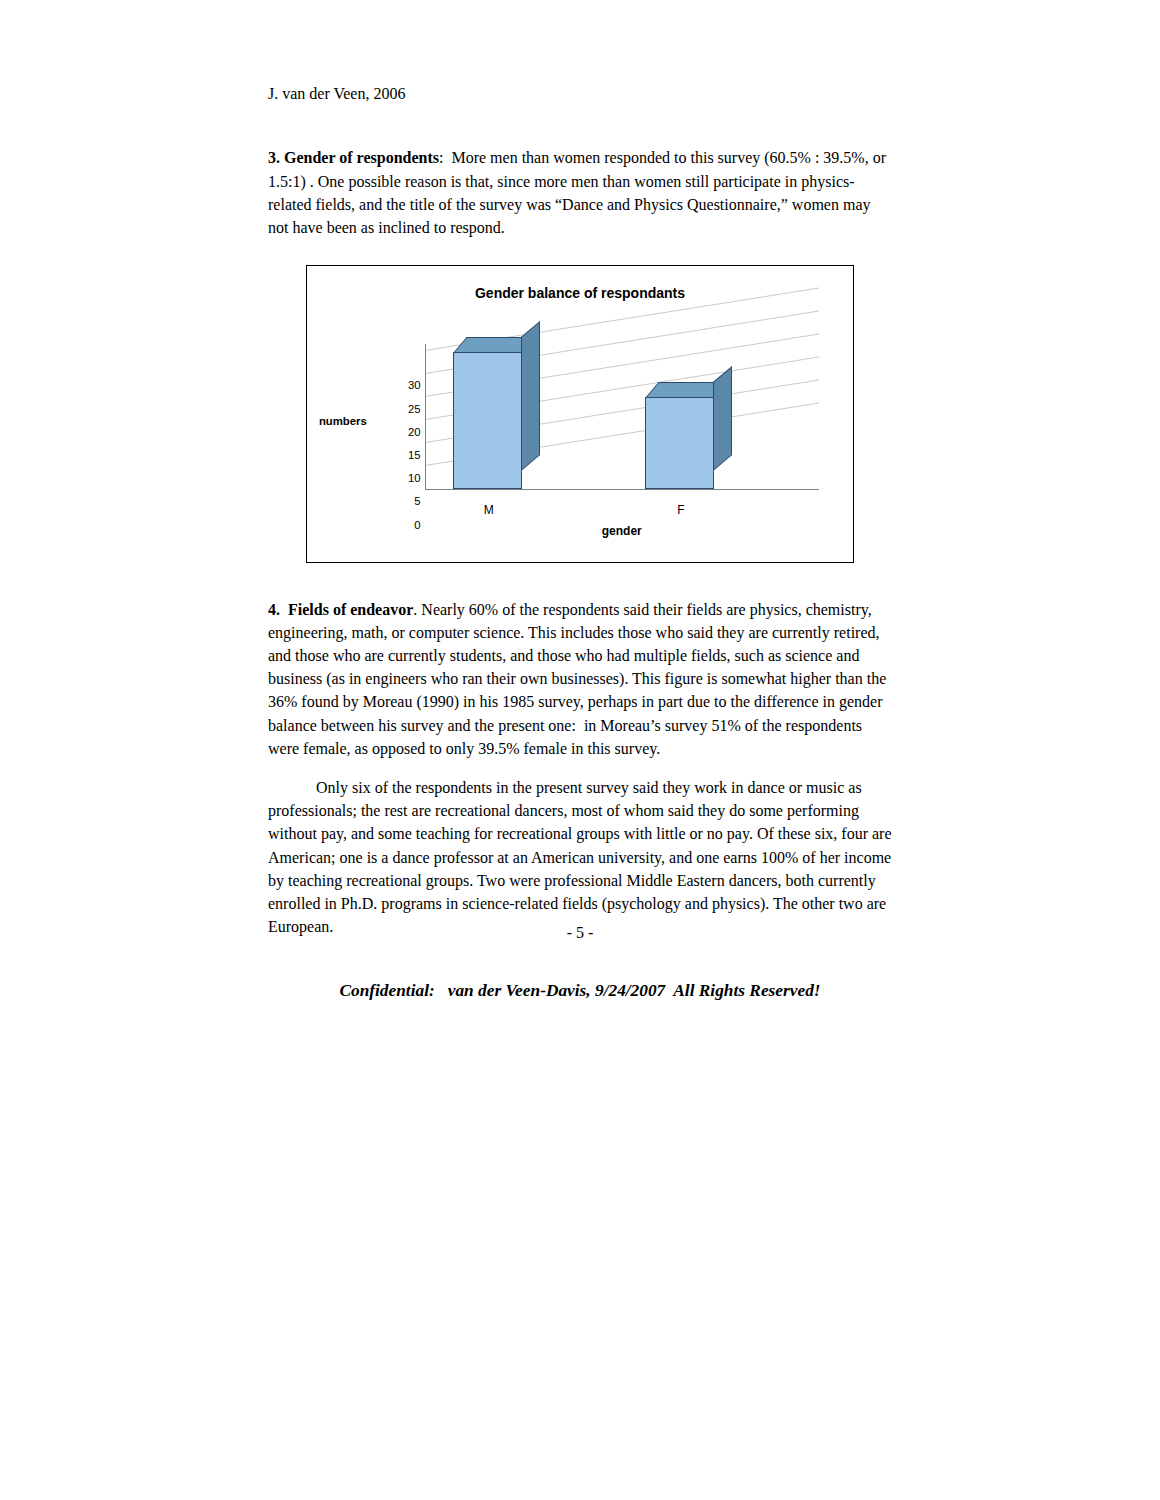J. van der Veen, 2006
3. Gender of respondents: More men than women responded to this survey (60.5% : 39.5%, or 1.5:1) . One possible reason is that, since more men than women still participate in physics-related fields, and the title of the survey was “Dance and Physics Questionnaire,” women may not have been as inclined to respond.
Gender balance of respondants
numbers
30 25 20 15 10 5 0
M
F
gender
4. Fields of endeavor. Nearly 60% of the respondents said their fields are physics, chemistry, engineering, math, or computer science. This includes those who said they are currently retired, and those who are currently students, and those who had multiple fields, such as science and business (as in engineers who ran their own businesses). This figure is somewhat higher than the 36% found by Moreau (1990) in his 1985 survey, perhaps in part due to the difference in gender balance between his survey and the present one: in Moreau’s survey 51% of the respondents were female, as opposed to only 39.5% female in this survey.
Only six of the respondents in the present survey said they work in dance or music as professionals; the rest are recreational dancers, most of whom said they do some performing without pay, and some teaching for recreational groups with little or no pay. Of these six, four are American; one is a dance professor at an American university, and one earns 100% of her income by teaching recreational groups. Two were professional Middle Eastern dancers, both currently enrolled in Ph.D. programs in science-related fields (psychology and physics). The other two are European.
- 5 -
Confidential: van der Veen-Davis, 9/24/2007 All Rights Reserved!